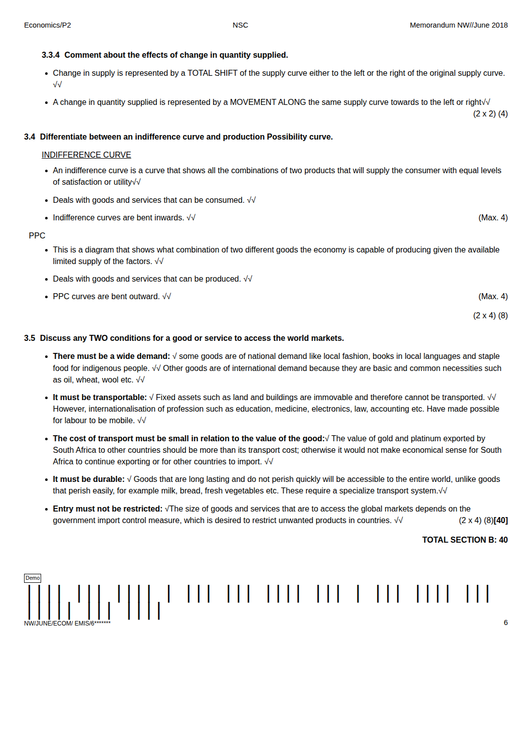Economics/P2 NSC Memorandum NW//June 2018
3.3.4 Comment about the effects of change in quantity supplied.
Change in supply is represented by a TOTAL SHIFT of the supply curve either to the left or the right of the original supply curve. √√
A change in quantity supplied is represented by a MOVEMENT ALONG the same supply curve towards to the left or right√√ (2 x 2) (4)
3.4 Differentiate between an indifference curve and production Possibility curve.
INDIFFERENCE CURVE
An indifference curve is a curve that shows all the combinations of two products that will supply the consumer with equal levels of satisfaction or utility√√
Deals with goods and services that can be consumed. √√
Indifference curves are bent inwards. √√ (Max. 4)
PPC
This is a diagram that shows what combination of two different goods the economy is capable of producing given the available limited supply of the factors. √√
Deals with goods and services that can be produced. √√
PPC curves are bent outward. √√ (Max. 4)
(2 x 4) (8)
3.5 Discuss any TWO conditions for a good or service to access the world markets.
There must be a wide demand: √ some goods are of national demand like local fashion, books in local languages and staple food for indigenous people. √√ Other goods are of international demand because they are basic and common necessities such as oil, wheat, wool etc. √√
It must be transportable: √ Fixed assets such as land and buildings are immovable and therefore cannot be transported. √√ However, internationalisation of profession such as education, medicine, electronics, law, accounting etc. Have made possible for labour to be mobile. √√
The cost of transport must be small in relation to the value of the good:√ The value of gold and platinum exported by South Africa to other countries should be more than its transport cost; otherwise it would not make economical sense for South Africa to continue exporting or for other countries to import. √√
It must be durable: √ Goods that are long lasting and do not perish quickly will be accessible to the entire world, unlike goods that perish easily, for example milk, bread, fresh vegetables etc. These require a specialize transport system.√√
Entry must not be restricted: √The size of goods and services that are to access the global markets depends on the government import control measure, which is desired to restrict unwanted products in countries. √√ (2 x 4) (8)[40]
TOTAL SECTION B: 40
Demo |||| ||| |||| | ||| ||| |||| ||| | ||| |||| ||| ||||| ||| |||| NW/JUNE/ECOM/ EMIS/6*******
6